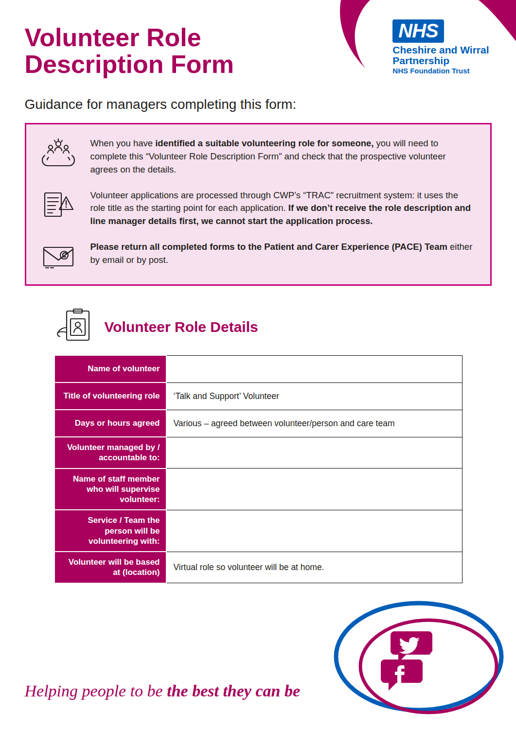NHS
Cheshire and WirralPartnership
NHS Foundation Trust
Volunteer Role
Description Form
Guidance for managers completing this form:
When you have identified a suitable volunteering role for someone, you will need to complete this “Volunteer Role Description Form” and check that the prospective volunteer agrees on the details.
Volunteer applications are processed through CWP’s “TRAC” recruitment system: it uses the role title as the starting point for each application. If we don’t receive the role description and line manager details first, we cannot start the application process.
Please return all completed forms to the Patient and Carer Experience (PACE) Team either by email or by post.
Volunteer Role Details
| Name of volunteer | |
| Title of volunteering role | ‘Talk and Support’ Volunteer |
| Days or hours agreed | Various – agreed between volunteer/person and care team |
| Volunteer managed by / accountable to: | |
| Name of staff member who will supervise volunteer: | |
| Service / Team the person will be volunteering with: | |
| Volunteer will be based at (location) | Virtual role so volunteer will be at home. |
Helping people to be the best they can be
@cwpnhs